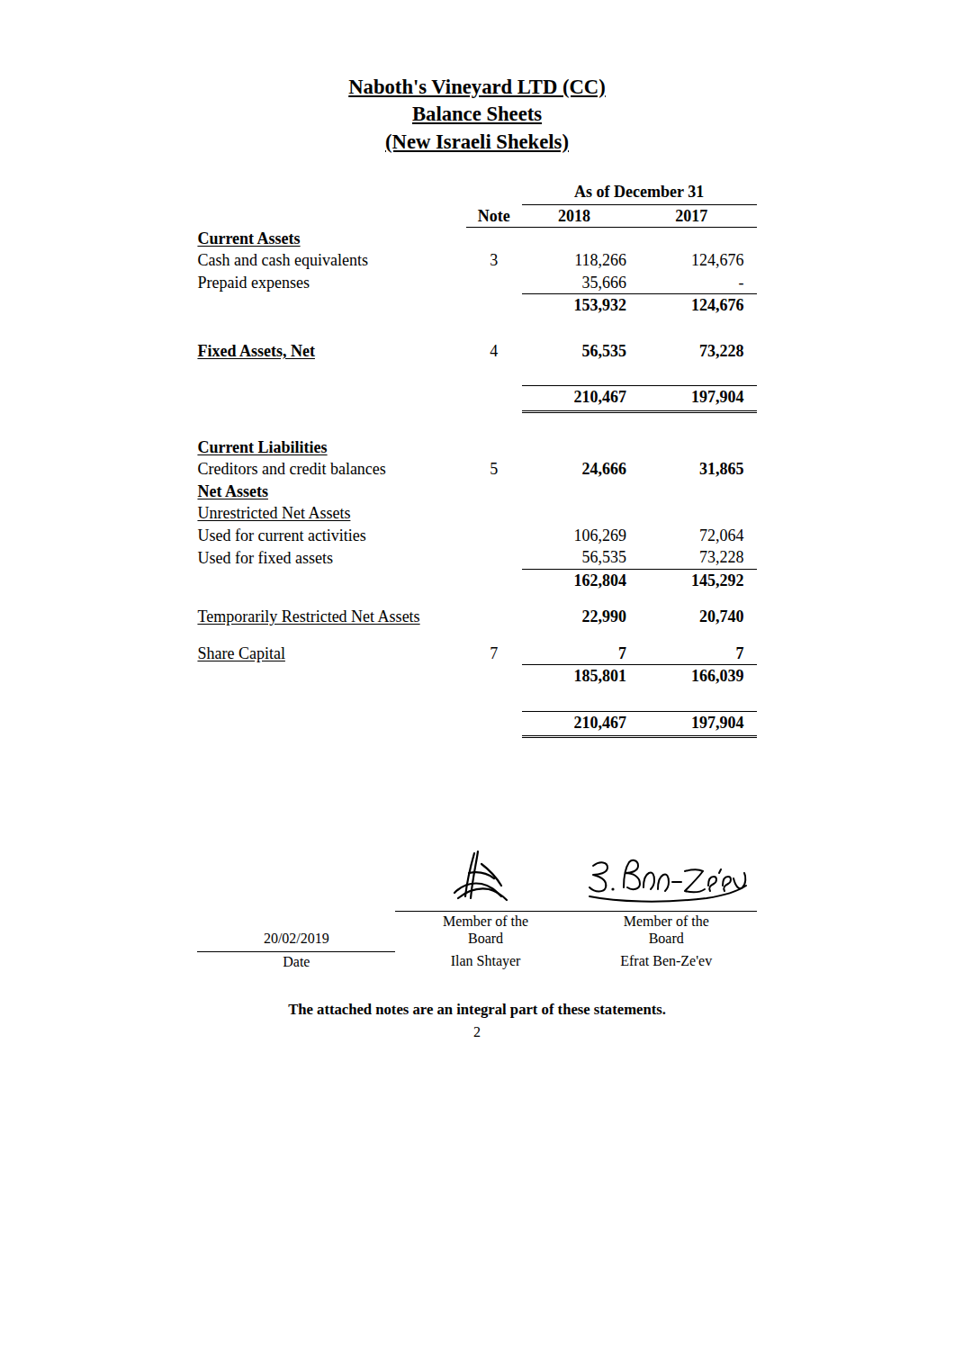Naboth's Vineyard LTD (CC) Balance Sheets (New Israeli Shekels)
| | | As of December 31 |
| | Note | 2018 | 2017 |
| Current Assets | | | |
| Cash and cash equivalents | 3 | 118,266 | 124,676 |
| Prepaid expenses | | 35,666 | - |
| | | 153,932 | 124,676 |
| Fixed Assets, Net | 4 | 56,535 | 73,228 |
| | | 210,467 | 197,904 |
| Current Liabilities | | | |
| Creditors and credit balances | 5 | 24,666 | 31,865 |
| Net Assets | | | |
| Unrestricted Net Assets | | | |
| Used for current activities | | 106,269 | 72,064 |
| Used for fixed assets | | 56,535 | 73,228 |
| | | 162,804 | 145,292 |
| Temporarily Restricted Net Assets | | 22,990 | 20,740 |
| Share Capital | 7 | 7 | 7 |
| | | 185,801 | 166,039 |
| | | 210,467 | 197,904 |
20/02/2019
Date
Member of the
Board
Ilan Shtayer
Member of the
Board
Efrat Ben-Ze'ev
The attached notes are an integral part of these statements.
2